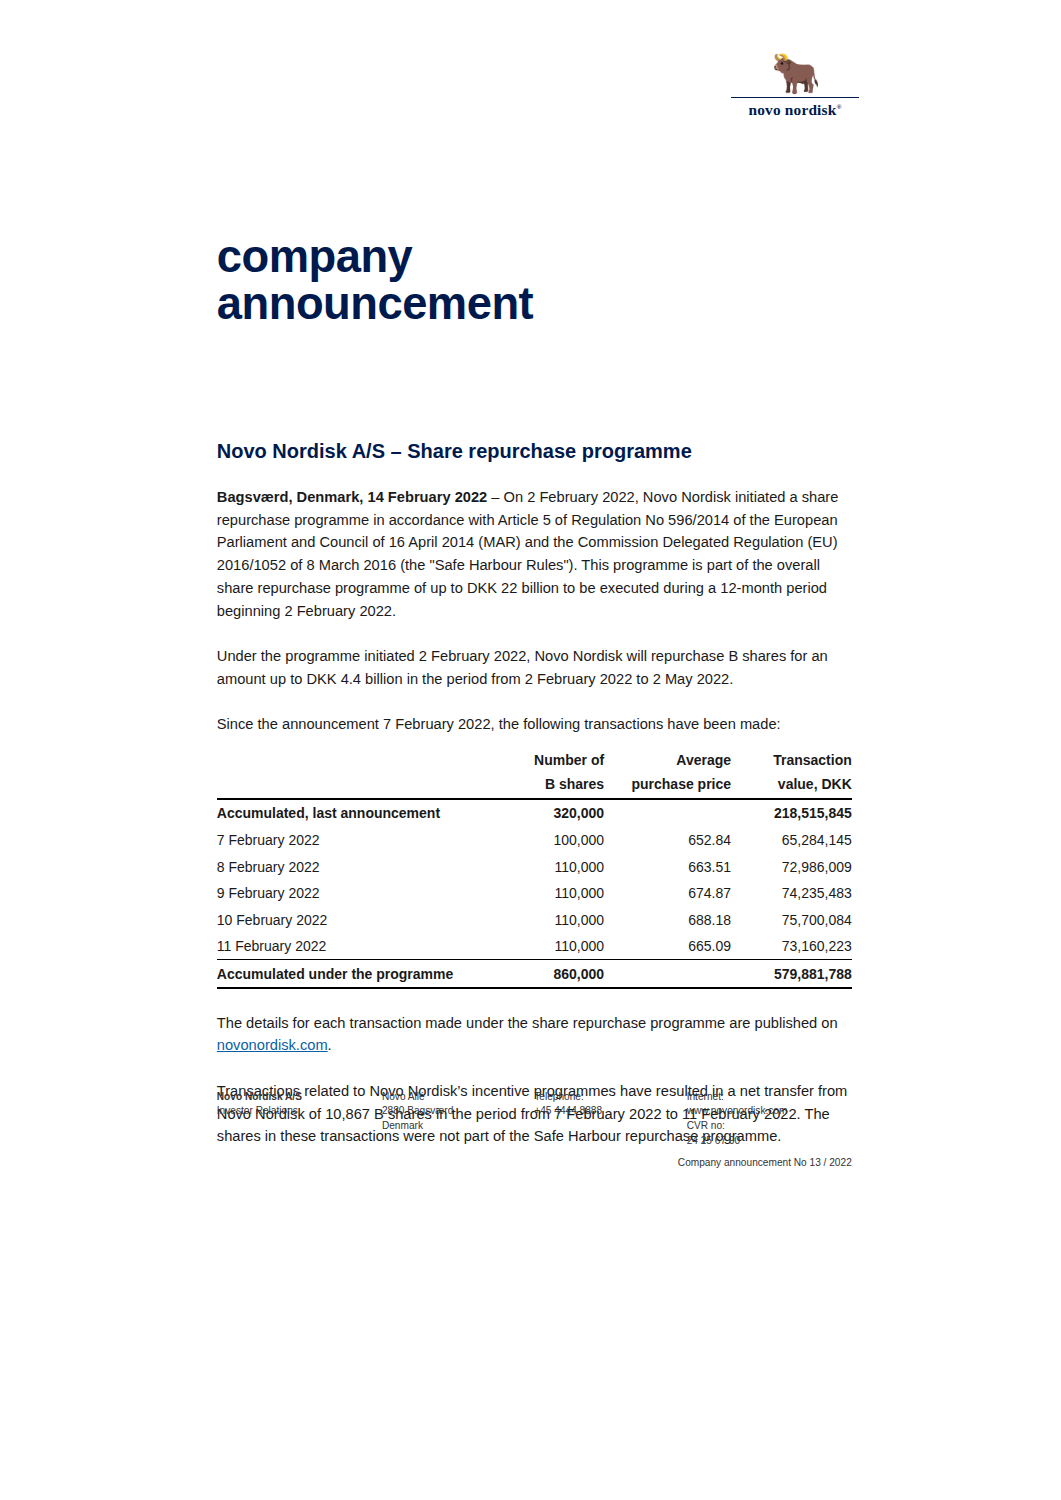🐂
novo nordisk®
company
announcement
Novo Nordisk A/S – Share repurchase programme
Bagsværd, Denmark, 14 February 2022 – On 2 February 2022, Novo Nordisk initiated a share repurchase programme in accordance with Article 5 of Regulation No 596/2014 of the European Parliament and Council of 16 April 2014 (MAR) and the Commission Delegated Regulation (EU) 2016/1052 of 8 March 2016 (the "Safe Harbour Rules"). This programme is part of the overall share repurchase programme of up to DKK 22 billion to be executed during a 12-month period beginning 2 February 2022.
Under the programme initiated 2 February 2022, Novo Nordisk will repurchase B shares for an amount up to DKK 4.4 billion in the period from 2 February 2022 to 2 May 2022.
Since the announcement 7 February 2022, the following transactions have been made:
| | Number of | Average | Transaction |
| --- | --- | --- | --- |
| | B shares | purchase price | value, DKK |
| Accumulated, last announcement | 320,000 | | 218,515,845 |
| 7 February 2022 | 100,000 | 652.84 | 65,284,145 |
| 8 February 2022 | 110,000 | 663.51 | 72,986,009 |
| 9 February 2022 | 110,000 | 674.87 | 74,235,483 |
| 10 February 2022 | 110,000 | 688.18 | 75,700,084 |
| 11 February 2022 | 110,000 | 665.09 | 73,160,223 |
| Accumulated under the programme | 860,000 | | 579,881,788 |
The details for each transaction made under the share repurchase programme are published on novonordisk.com.
Transactions related to Novo Nordisk’s incentive programmes have resulted in a net transfer from Novo Nordisk of 10,867 B shares in the period from 7 February 2022 to 11 February 2022. The shares in these transactions were not part of the Safe Harbour repurchase programme.
| Novo Nordisk A/S Investor Relations | Novo Allé 2880 Bagsværd Denmark | Telephone: +45 4444 8888 | Internet: www.novonordisk.com CVR no: 24 25 67 90 |
Company announcement No 13 / 2022